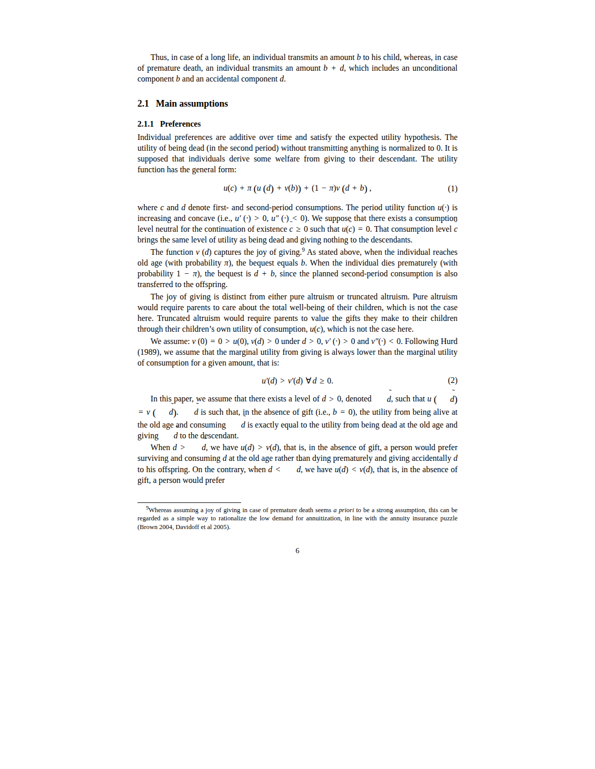Thus, in case of a long life, an individual transmits an amount b to his child, whereas, in case of premature death, an individual transmits an amount b + d, which includes an unconditional component b and an accidental component d.
2.1 Main assumptions
2.1.1 Preferences
Individual preferences are additive over time and satisfy the expected utility hypothesis. The utility of being dead (in the second period) without transmitting anything is normalized to 0. It is supposed that individuals derive some welfare from giving to their descendant. The utility function has the general form:
u(c) + π (u (d) + v(b)) + (1 − π)v (d + b) , (1)
where c and d denote first- and second-period consumptions. The period utility function u(·) is increasing and concave (i.e., u′ (·) > 0, u″ (·) < 0). We suppose that there exists a consumption level neutral for the continuation of existence ̄c ≥ 0 such that u(̄c) = 0. That consumption level ̄c brings the same level of utility as being dead and giving nothing to the descendants.
The function v (d) captures the joy of giving.9 As stated above, when the individual reaches old age (with probability π), the bequest equals b. When the individual dies prematurely (with probability 1 − π), the bequest is d + b, since the planned second-period consumption is also transferred to the offspring.
The joy of giving is distinct from either pure altruism or truncated altruism. Pure altruism would require parents to care about the total well-being of their children, which is not the case here. Truncated altruism would require parents to value the gifts they make to their children through their children’s own utility of consumption, u(c), which is not the case here.
We assume: v (0) = 0 > u(0), v(d) > 0 under d > 0, v′ (·) > 0 and v″(·) < 0. Following Hurd (1989), we assume that the marginal utility from giving is always lower than the marginal utility of consumption for a given amount, that is:
u′(d) > v′(d) ∀d ≥ 0. (2)
In this paper, we assume that there exists a level of d > 0, denoted ̃d, such that u (̃d) = v (̃d). ̃d is such that, in the absence of gift (i.e., b = 0), the utility from being alive at the old age and consuming ̃d is exactly equal to the utility from being dead at the old age and giving ̃d to the descendant.
When d > ̃d, we have u(d) > v(d), that is, in the absence of gift, a person would prefer surviving and consuming d at the old age rather than dying prematurely and giving accidentally d to his offspring. On the contrary, when d < ̃d, we have u(d) < v(d), that is, in the absence of gift, a person would prefer
9Whereas assuming a joy of giving in case of premature death seems a priori to be a strong assumption, this can be regarded as a simple way to rationalize the low demand for annuitization, in line with the annuity insurance puzzle (Brown 2004, Davidoff et al 2005).
6